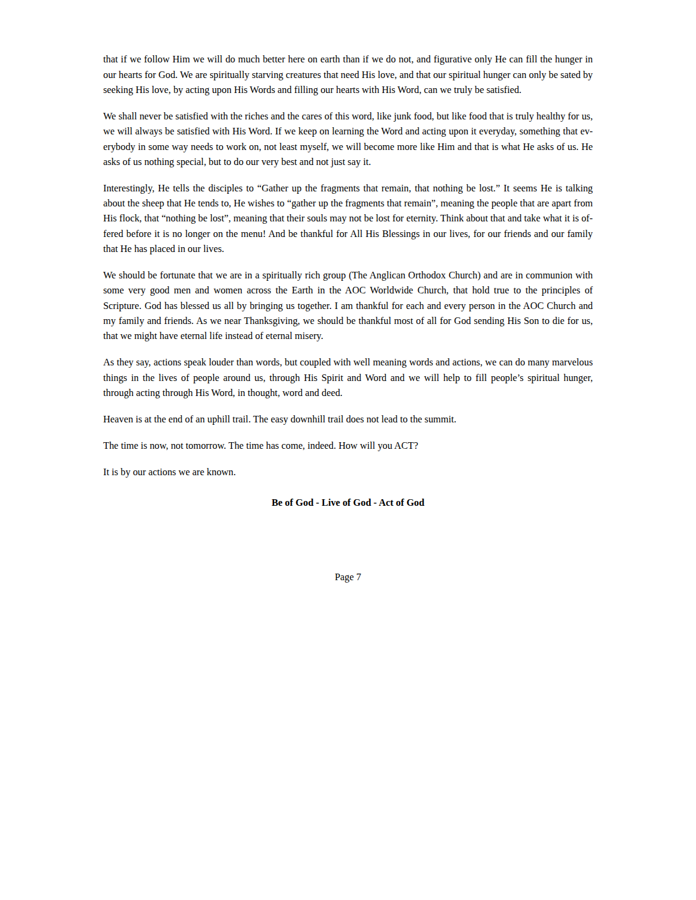that if we follow Him we will do much better here on earth than if we do not, and figurative only He can fill the hunger in our hearts for God. We are spiritually starving creatures that need His love, and that our spiritual hunger can only be sated by seeking His love, by acting upon His Words and filling our hearts with His Word, can we truly be satisfied.
We shall never be satisfied with the riches and the cares of this word, like junk food, but like food that is truly healthy for us, we will always be satisfied with His Word. If we keep on learning the Word and acting upon it everyday, something that everybody in some way needs to work on, not least myself, we will become more like Him and that is what He asks of us. He asks of us nothing special, but to do our very best and not just say it.
Interestingly, He tells the disciples to “Gather up the fragments that remain, that nothing be lost.” It seems He is talking about the sheep that He tends to, He wishes to “gather up the fragments that remain”, meaning the people that are apart from His flock, that “nothing be lost”, meaning that their souls may not be lost for eternity. Think about that and take what it is offered before it is no longer on the menu! And be thankful for All His Blessings in our lives, for our friends and our family that He has placed in our lives.
We should be fortunate that we are in a spiritually rich group (The Anglican Orthodox Church) and are in communion with some very good men and women across the Earth in the AOC Worldwide Church, that hold true to the principles of Scripture. God has blessed us all by bringing us together. I am thankful for each and every person in the AOC Church and my family and friends. As we near Thanksgiving, we should be thankful most of all for God sending His Son to die for us, that we might have eternal life instead of eternal misery.
As they say, actions speak louder than words, but coupled with well meaning words and actions, we can do many marvelous things in the lives of people around us, through His Spirit and Word and we will help to fill people’s spiritual hunger, through acting through His Word, in thought, word and deed.
Heaven is at the end of an uphill trail. The easy downhill trail does not lead to the summit.
The time is now, not tomorrow. The time has come, indeed. How will you ACT?
It is by our actions we are known.
Be of God - Live of God - Act of God
Page 7